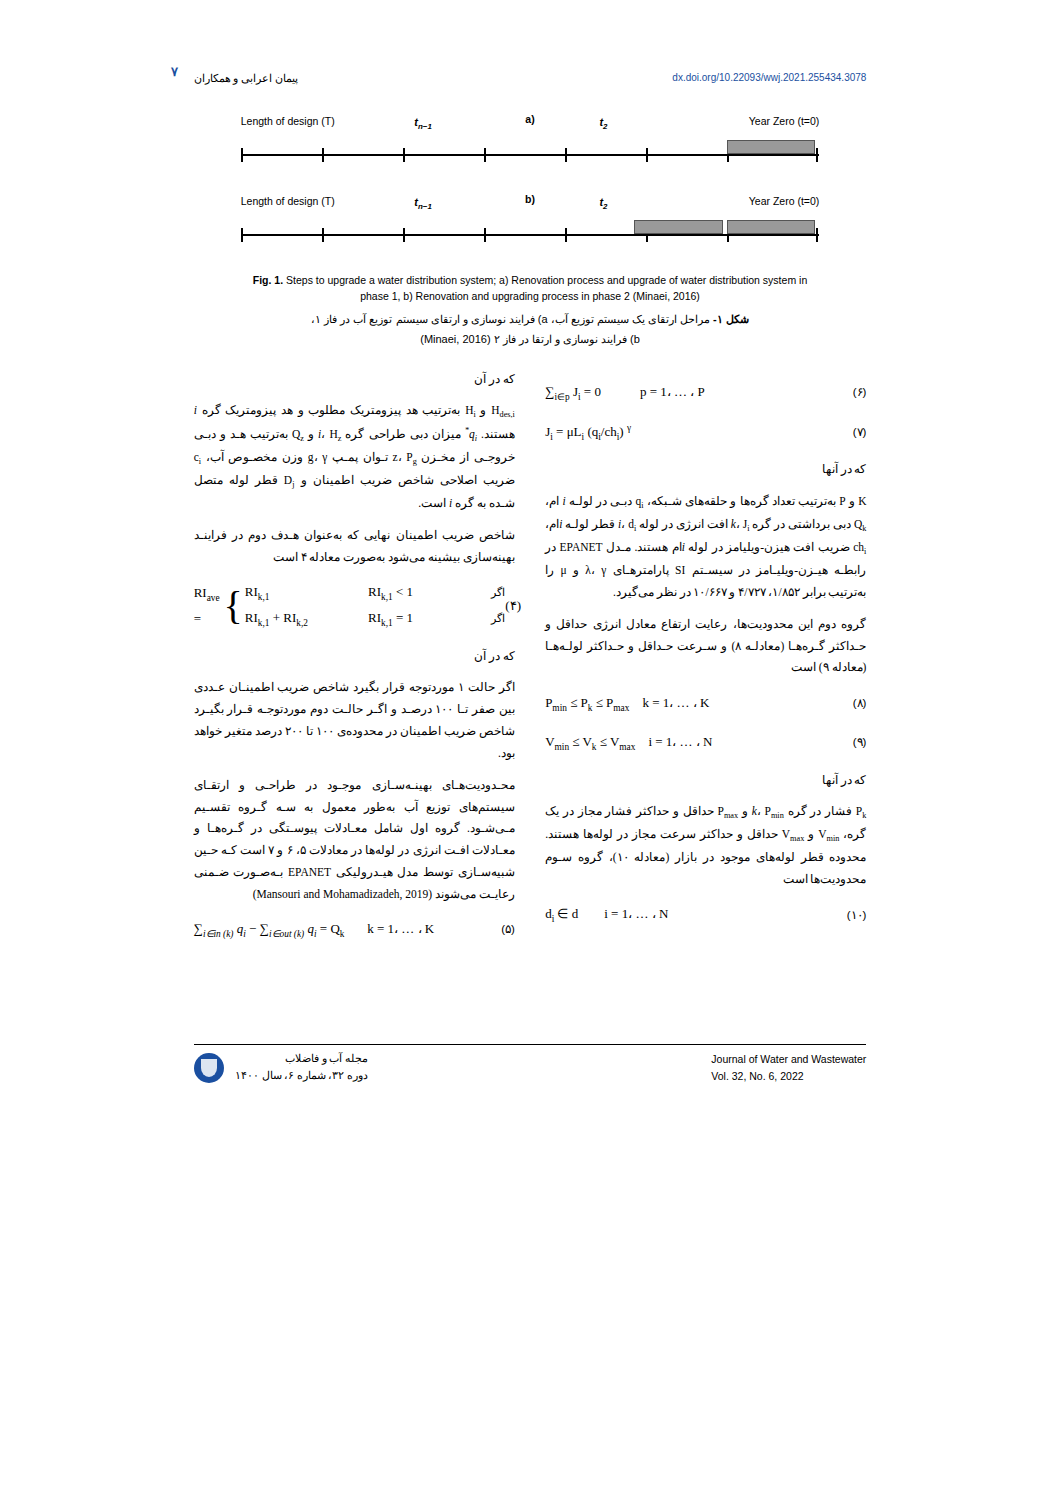۷
dx.doi.org/10.22093/wwj.2021.255434.3078
پیمان اعرابی و همکاران
Length of design (T)
tn−1
a)
t2
Year Zero (t=0)
Length of design (T)
tn−1
b)
t2
Year Zero (t=0)
Fig. 1. Steps to upgrade a water distribution system; a) Renovation process and upgrade of water distribution system in
phase 1, b) Renovation and upgrading process in phase 2 (Minaei, 2016)
شکل ۱- مراحل ارتقای یک سیستم توزیع آب، a) فرایند نوسازی و ارتقای سیستم توزیع آب در فاز ۱،
b) فرایند نوسازی و ارتقا در فاز ۲ (Minaei, 2016)
که در آن
Hdes,i و Hi به‌ترتیب هد پیزومتریک مطلوب و هد پیزومتریک گره i هستند. qi* میزان دبی طراحی گره i، Hz و Qz به‌ترتیب هـد و دبـی خروجـی از مخـزن z، Pg تـوان پمـپ g، γ وزن مخصـوص آب، ci ضریب اصلاحی شاخص ضریب اطمینان و Dj قطر لوله متصل شـده به گره i است.
شاخص ضریب اطمینان نهایی که به‌عنوان هـدف دوم در فراینـد بهینه‌سازی بیشینه می‌شود به‌صورت معادله ۴ است
RIave = {
RIk,1 RIk,1 < 1 اگر
RIk,1 + RIk,2 RIk,1 = 1 اگر
(۴)
که در آن
اگر حالت ۱ موردتوجه قرار بگیرد شاخص ضریب اطمینـان عـددی بین صفر تـا ۱۰۰ درصـد و اگـر حالـت دوم موردتوجـه قـرار بگیـرد شاخص ضریب اطمینان در محدوده‌ی ۱۰۰ تا ۲۰۰ درصد متغیر خواهد بود.
محـدودیت‌هـای بهینـه‌سـازی موجـود در طراحـی و ارتقـای سیستم‌های توزیع آب به‌طور معمول به سـه گـروه تقسـیم مـی‌شـود. گروه اول شامل معـادلات پیوسـتگی در گـره‌هـا و معـادلات افـت انرژی در لوله‌ها در معادلات ۵، ۶ و ۷ است کـه حـین شبیه‌سـازی توسط مدل هیـدرولیکی EPANET بـه‌صـورت ضـمنی رعایـت می‌شوند (Mansouri and Mohamadizadeh, 2019)
∑i∈in (k) qi − ∑i∈out (k) qi = Qk k = 1، … ، K
(۵)
∑i∈p Ji = 0 p = 1، … ، P
(۶)
Ji = μLi (qi/chi) γ
(۷)
که در آنها
K و P به‌ترتیب تعداد گره‌ها و حلقه‌های شـبکه، qi دبـی در لولـه i ام، Qk دبی برداشتی در گره k، Ji افت انرژی در لوله i، di قطر لولـه iام، chi ضریب افت هیزن-ویلیامز در لوله iام هستند. مـدل EPANET در رابطـه هیـزن-ویلیـامز در سیسـتم SI پارامترهـای λ، γ و μ را به‌ترتیب برابر ۱/۸۵۲، ۴/۷۲۷ و ۱۰/۶۶۷ در نظر می‌گیرد.
گروه دوم این محدودیت‌ها، رعایت ارتفاع معادل انرژی حداقل و حـداکثر گـره‌هـا (معادلـه ۸) و سـرعت حـداقل و حـداکثر لولـه‌هـا (معادله ۹) است
Pmin ≤ Pk ≤ Pmax k = 1، … ، K
(۸)
Vmin ≤ Vk ≤ Vmax i = 1، … ، N
(۹)
که در آنها
Pk فشار در گره k، Pmin و Pmax حداقل و حداکثر فشار مجاز در یک گره، Vmin و Vmax حداقل و حداکثر سرعت مجاز در لوله‌ها هستند. محدوده قطر لوله‌های موجود در بازار (معادله ۱۰)، گروه سـوم محدودیت‌ها است
di ∈ d i = 1، … ، N
(۱۰)
Journal of Water and Wastewater
Vol. 32, No. 6, 2022
مجله آب و فاضلاب
دوره ۳۲، شماره ۶، سال ۱۴۰۰